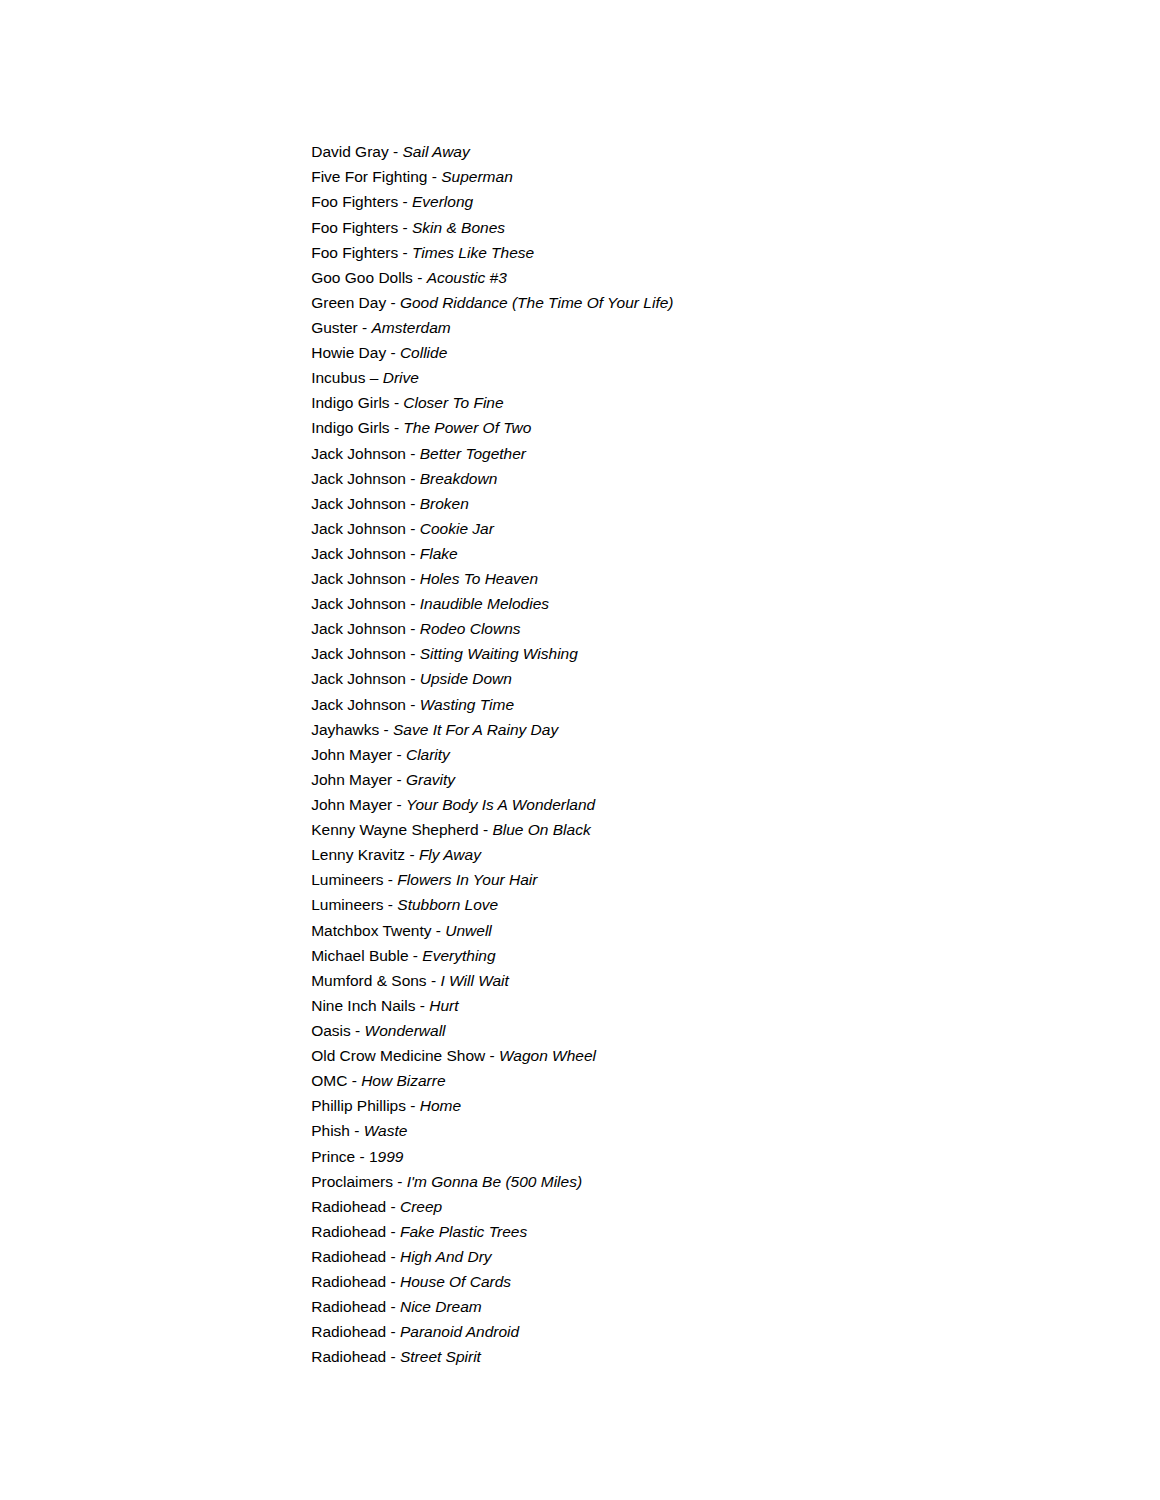David Gray - Sail Away
Five For Fighting - Superman
Foo Fighters - Everlong
Foo Fighters - Skin & Bones
Foo Fighters - Times Like These
Goo Goo Dolls - Acoustic #3
Green Day - Good Riddance (The Time Of Your Life)
Guster - Amsterdam
Howie Day - Collide
Incubus – Drive
Indigo Girls - Closer To Fine
Indigo Girls - The Power Of Two
Jack Johnson - Better Together
Jack Johnson - Breakdown
Jack Johnson - Broken
Jack Johnson - Cookie Jar
Jack Johnson - Flake
Jack Johnson - Holes To Heaven
Jack Johnson - Inaudible Melodies
Jack Johnson - Rodeo Clowns
Jack Johnson - Sitting Waiting Wishing
Jack Johnson - Upside Down
Jack Johnson - Wasting Time
Jayhawks - Save It For A Rainy Day
John Mayer - Clarity
John Mayer - Gravity
John Mayer - Your Body Is A Wonderland
Kenny Wayne Shepherd - Blue On Black
Lenny Kravitz - Fly Away
Lumineers - Flowers In Your Hair
Lumineers - Stubborn Love
Matchbox Twenty - Unwell
Michael Buble - Everything
Mumford & Sons - I Will Wait
Nine Inch Nails - Hurt
Oasis - Wonderwall
Old Crow Medicine Show - Wagon Wheel
OMC - How Bizarre
Phillip Phillips - Home
Phish - Waste
Prince - 1999
Proclaimers - I'm Gonna Be (500 Miles)
Radiohead - Creep
Radiohead - Fake Plastic Trees
Radiohead - High And Dry
Radiohead - House Of Cards
Radiohead - Nice Dream
Radiohead - Paranoid Android
Radiohead - Street Spirit